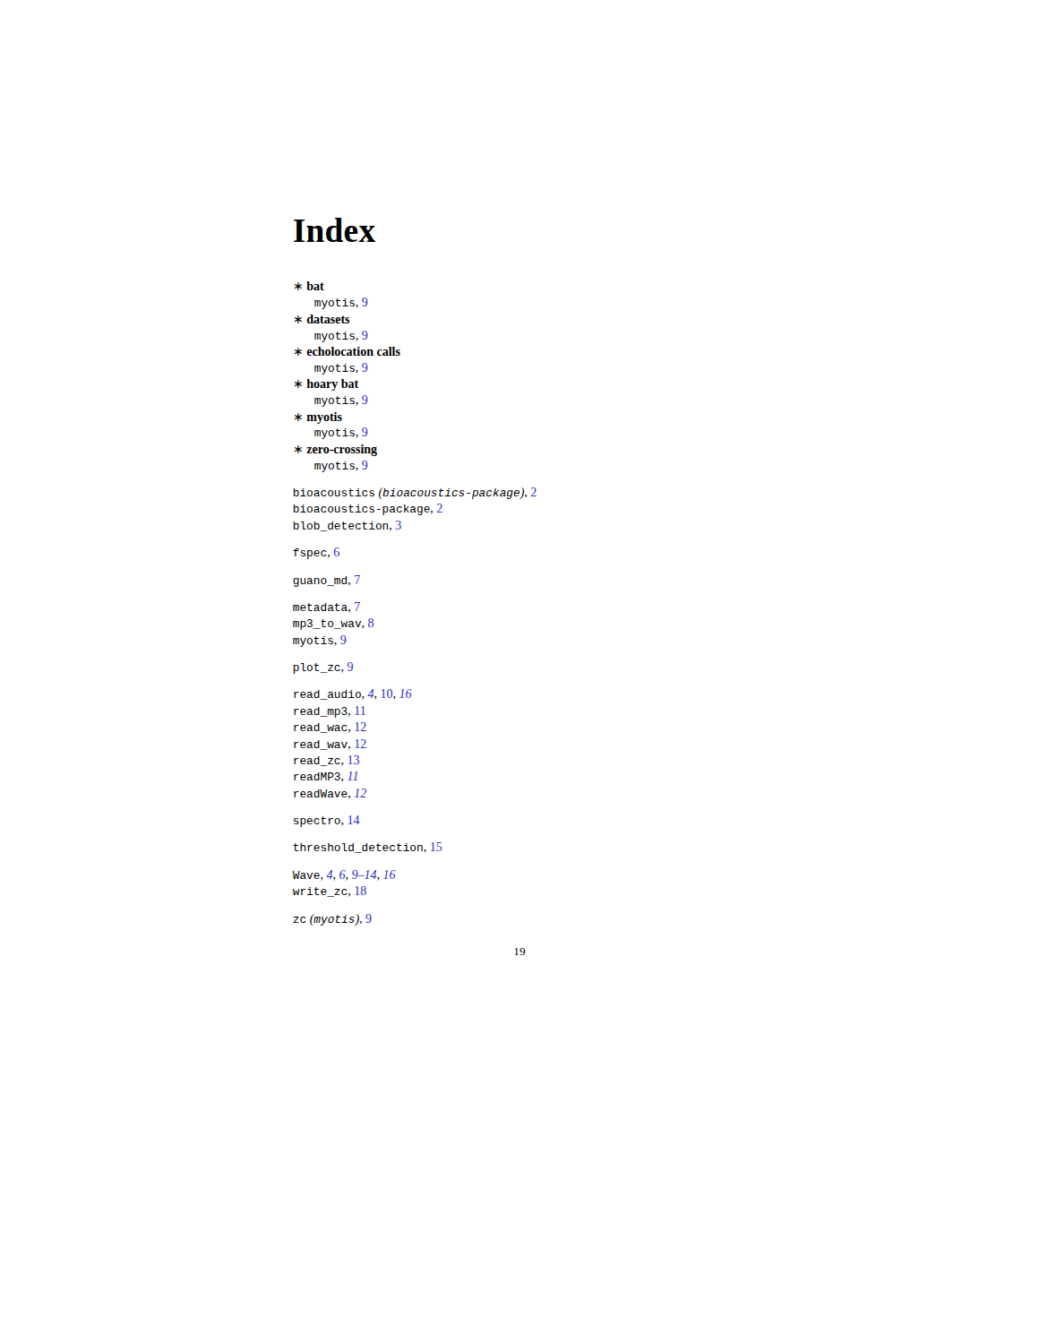Index
∗ bat
myotis, 9
∗ datasets
myotis, 9
∗ echolocation calls
myotis, 9
∗ hoary bat
myotis, 9
∗ myotis
myotis, 9
∗ zero-crossing
myotis, 9
bioacoustics (bioacoustics-package), 2
bioacoustics-package, 2
blob_detection, 3
fspec, 6
guano_md, 7
metadata, 7
mp3_to_wav, 8
myotis, 9
plot_zc, 9
read_audio, 4, 10, 16
read_mp3, 11
read_wac, 12
read_wav, 12
read_zc, 13
readMP3, 11
readWave, 12
spectro, 14
threshold_detection, 15
Wave, 4, 6, 9–14, 16
write_zc, 18
zc (myotis), 9
19